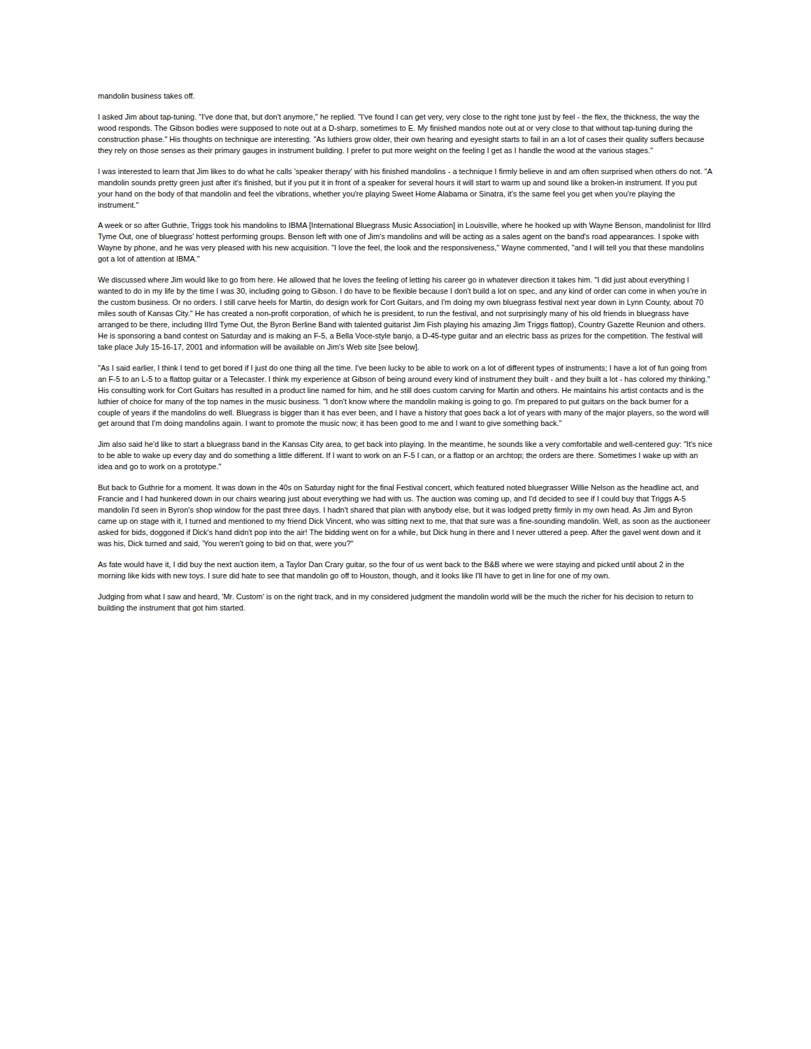mandolin business takes off.
I asked Jim about tap-tuning. "I've done that, but don't anymore," he replied. "I've found I can get very, very close to the right tone just by feel - the flex, the thickness, the way the wood responds. The Gibson bodies were supposed to note out at a D-sharp, sometimes to E. My finished mandos note out at or very close to that without tap-tuning during the construction phase." His thoughts on technique are interesting. "As luthiers grow older, their own hearing and eyesight starts to fail in an a lot of cases their quality suffers because they rely on those senses as their primary gauges in instrument building. I prefer to put more weight on the feeling I get as I handle the wood at the various stages."
I was interested to learn that Jim likes to do what he calls 'speaker therapy' with his finished mandolins - a technique I firmly believe in and am often surprised when others do not. "A mandolin sounds pretty green just after it's finished, but if you put it in front of a speaker for several hours it will start to warm up and sound like a broken-in instrument. If you put your hand on the body of that mandolin and feel the vibrations, whether you're playing Sweet Home Alabama or Sinatra, it's the same feel you get when you're playing the instrument."
A week or so after Guthrie, Triggs took his mandolins to IBMA [International Bluegrass Music Association] in Louisville, where he hooked up with Wayne Benson, mandolinist for IIIrd Tyme Out, one of bluegrass' hottest performing groups. Benson left with one of Jim's mandolins and will be acting as a sales agent on the band's road appearances. I spoke with Wayne by phone, and he was very pleased with his new acquisition. "I love the feel, the look and the responsiveness," Wayne commented, "and I will tell you that these mandolins got a lot of attention at IBMA."
We discussed where Jim would like to go from here. He allowed that he loves the feeling of letting his career go in whatever direction it takes him. "I did just about everything I wanted to do in my life by the time I was 30, including going to Gibson. I do have to be flexible because I don't build a lot on spec, and any kind of order can come in when you're in the custom business. Or no orders. I still carve heels for Martin, do design work for Cort Guitars, and I'm doing my own bluegrass festival next year down in Lynn County, about 70 miles south of Kansas City." He has created a non-profit corporation, of which he is president, to run the festival, and not surprisingly many of his old friends in bluegrass have arranged to be there, including IIIrd Tyme Out, the Byron Berline Band with talented guitarist Jim Fish playing his amazing Jim Triggs flattop), Country Gazette Reunion and others. He is sponsoring a band contest on Saturday and is making an F-5, a Bella Voce-style banjo, a D-45-type guitar and an electric bass as prizes for the competition. The festival will take place July 15-16-17, 2001 and information will be available on Jim's Web site [see below].
"As I said earlier, I think I tend to get bored if I just do one thing all the time. I've been lucky to be able to work on a lot of different types of instruments; I have a lot of fun going from an F-5 to an L-5 to a flattop guitar or a Telecaster. I think my experience at Gibson of being around every kind of instrument they built - and they built a lot - has colored my thinking." His consulting work for Cort Guitars has resulted in a product line named for him, and he still does custom carving for Martin and others. He maintains his artist contacts and is the luthier of choice for many of the top names in the music business. "I don't know where the mandolin making is going to go. I'm prepared to put guitars on the back burner for a couple of years if the mandolins do well. Bluegrass is bigger than it has ever been, and I have a history that goes back a lot of years with many of the major players, so the word will get around that I'm doing mandolins again. I want to promote the music now; it has been good to me and I want to give something back."
Jim also said he'd like to start a bluegrass band in the Kansas City area, to get back into playing. In the meantime, he sounds like a very comfortable and well-centered guy: "It's nice to be able to wake up every day and do something a little different. If I want to work on an F-5 I can, or a flattop or an archtop; the orders are there. Sometimes I wake up with an idea and go to work on a prototype."
But back to Guthrie for a moment. It was down in the 40s on Saturday night for the final Festival concert, which featured noted bluegrasser Willie Nelson as the headline act, and Francie and I had hunkered down in our chairs wearing just about everything we had with us. The auction was coming up, and I'd decided to see if I could buy that Triggs A-5 mandolin I'd seen in Byron's shop window for the past three days. I hadn't shared that plan with anybody else, but it was lodged pretty firmly in my own head. As Jim and Byron came up on stage with it, I turned and mentioned to my friend Dick Vincent, who was sitting next to me, that that sure was a fine-sounding mandolin. Well, as soon as the auctioneer asked for bids, doggoned if Dick's hand didn't pop into the air! The bidding went on for a while, but Dick hung in there and I never uttered a peep. After the gavel went down and it was his, Dick turned and said, 'You weren't going to bid on that, were you?"
As fate would have it, I did buy the next auction item, a Taylor Dan Crary guitar, so the four of us went back to the B&B where we were staying and picked until about 2 in the morning like kids with new toys. I sure did hate to see that mandolin go off to Houston, though, and it looks like I'll have to get in line for one of my own.
Judging from what I saw and heard, 'Mr. Custom' is on the right track, and in my considered judgment the mandolin world will be the much the richer for his decision to return to building the instrument that got him started.